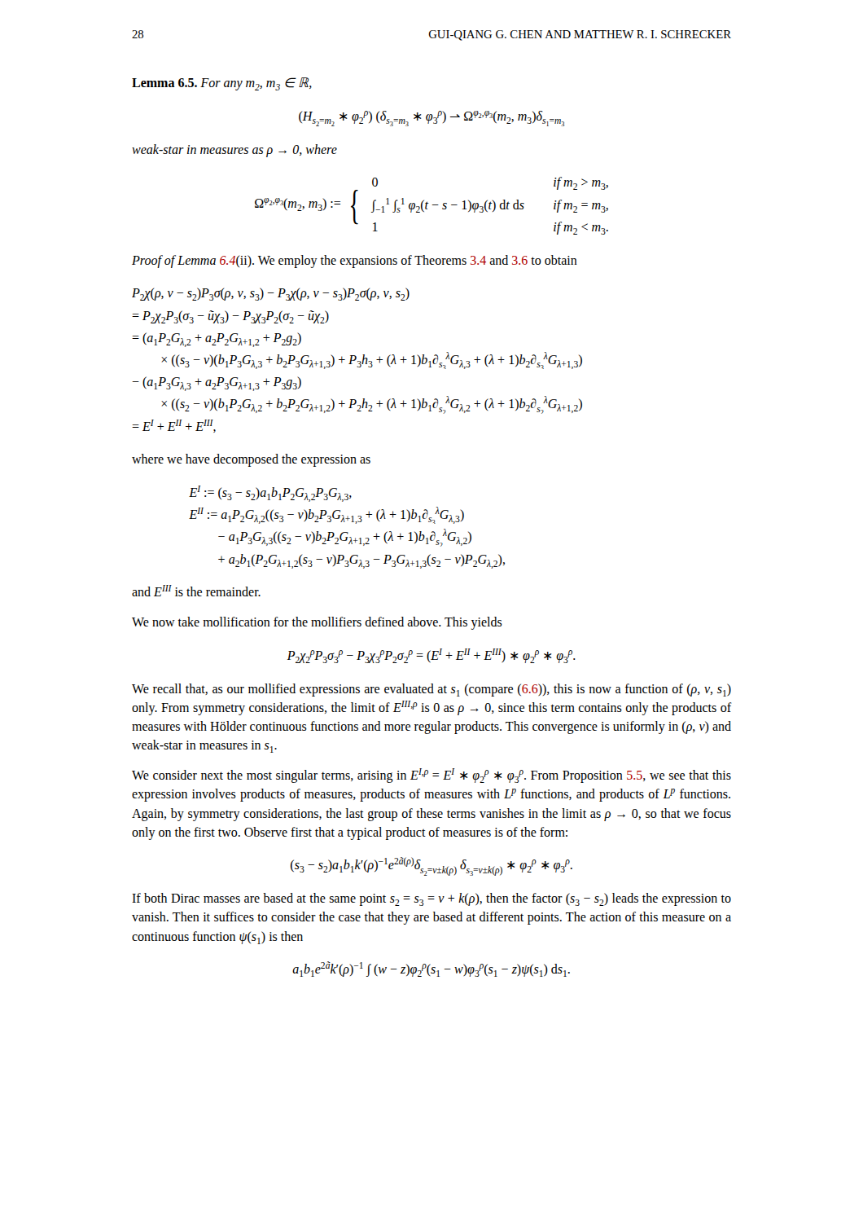28 GUI-QIANG G. CHEN AND MATTHEW R. I. SCHRECKER
Lemma 6.5. For any m2, m3 ∈ ℝ,
(Hs2=m2 ∗ φ2ρ) (δs3=m3 ∗ φ3ρ) ⇀ Ωφ2,φ3(m2, m3)δs1=m3
weak-star in measures as ρ → 0, where
Ωφ2,φ3(m2, m3) := { 0 if m2 > m3, ∫−11 ∫s1 φ2(t − s − 1)φ3(t) dt ds if m2 = m3, 1 if m2 < m3.
Proof of Lemma 6.4(ii). We employ the expansions of Theorems 3.4 and 3.6 to obtain
P2χ(ρ, v − s2)P3σ(ρ, v, s3) − P3χ(ρ, v − s3)P2σ(ρ, v, s2) = P2χ2P3(σ3 − ũχ3) − P3χ3P2(σ2 − ũχ2) = (a1P2Gλ,2 + a2P2Gλ+1,2 + P2g2) × ((s3 − v)(b1P3Gλ,3 + b2P3Gλ+1,3) + P3h3 + (λ + 1)b1∂s3λGλ,3 + (λ + 1)b2∂s3λGλ+1,3) − (a1P3Gλ,3 + a2P3Gλ+1,3 + P3g3) × ((s2 − v)(b1P2Gλ,2 + b2P2Gλ+1,2) + P2h2 + (λ + 1)b1∂s2λGλ,2 + (λ + 1)b2∂s2λGλ+1,2) = EI + EII + EIII,
where we have decomposed the expression as
EI := (s3 − s2)a1b1P2Gλ,2P3Gλ,3, EII := a1P2Gλ,2((s3 − v)b2P3Gλ+1,3 + (λ + 1)b1∂s3λGλ,3) − a1P3Gλ,3((s2 − v)b2P2Gλ+1,2 + (λ + 1)b1∂s2λGλ,2) + a2b1(P2Gλ+1,2(s3 − v)P3Gλ,3 − P3Gλ+1,3(s2 − v)P2Gλ,2),
and EIII is the remainder.
We now take mollification for the mollifiers defined above. This yields
P2χ2ρP3σ3ρ − P3χ3ρP2σ2ρ = (EI + EII + EIII) ∗ φ2ρ ∗ φ3ρ.
We recall that, as our mollified expressions are evaluated at s1 (compare (6.6)), this is now a function of (ρ, v, s1) only. From symmetry considerations, the limit of EIII,ρ is 0 as ρ → 0, since this term contains only the products of measures with Hölder continuous functions and more regular products. This convergence is uniformly in (ρ, v) and weak-star in measures in s1.
We consider next the most singular terms, arising in EI,ρ = EI ∗ φ2ρ ∗ φ3ρ. From Proposition 5.5, we see that this expression involves products of measures, products of measures with Lp functions, and products of Lp functions. Again, by symmetry considerations, the last group of these terms vanishes in the limit as ρ → 0, so that we focus only on the first two. Observe first that a typical product of measures is of the form:
(s3 − s2)a1b1k′(ρ)−1e2ã(ρ)δs2=v±k(ρ) δs3=v±k(ρ) ∗ φ2ρ ∗ φ3ρ.
If both Dirac masses are based at the same point s2 = s3 = v + k(ρ), then the factor (s3 − s2) leads the expression to vanish. Then it suffices to consider the case that they are based at different points. The action of this measure on a continuous function ψ(s1) is then
a1b1e2ãk′(ρ)−1 ∫ (w − z)φ2ρ(s1 − w)φ3ρ(s1 − z)ψ(s1) ds1.